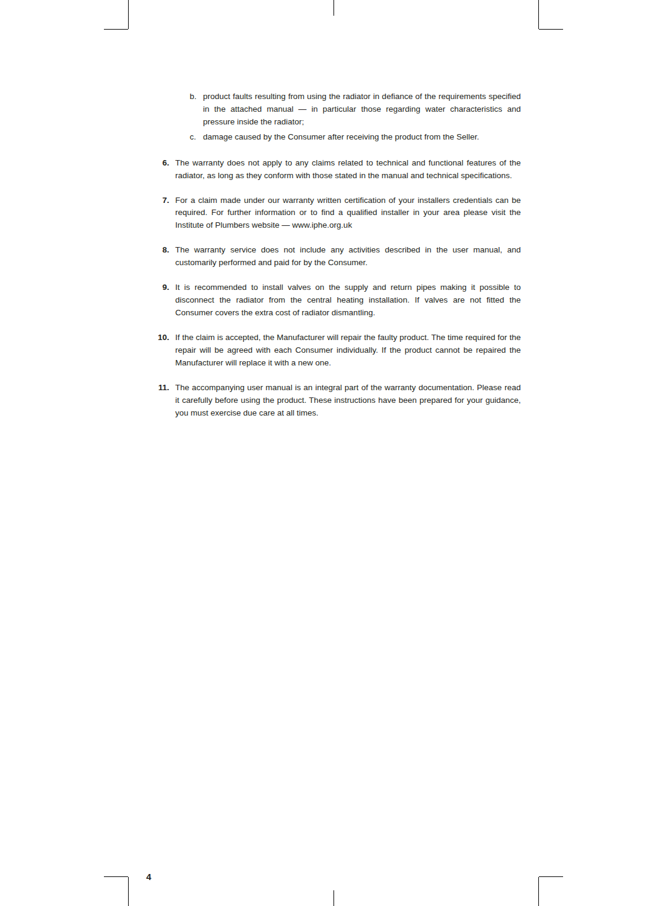b. product faults resulting from using the radiator in defiance of the requirements specified in the attached manual — in particular those regarding water characteristics and pressure inside the radiator;
c. damage caused by the Consumer after receiving the product from the Seller.
The warranty does not apply to any claims related to technical and functional features of the radiator, as long as they conform with those stated in the manual and technical specifications.
For a claim made under our warranty written certification of your installers credentials can be required. For further information or to find a qualified installer in your area please visit the Institute of Plumbers website — www.iphe.org.uk
The warranty service does not include any activities described in the user manual, and customarily performed and paid for by the Consumer.
It is recommended to install valves on the supply and return pipes making it possible to disconnect the radiator from the central heating installation. If valves are not fitted the Consumer covers the extra cost of radiator dismantling.
If the claim is accepted, the Manufacturer will repair the faulty product. The time required for the repair will be agreed with each Consumer individually. If the product cannot be repaired the Manufacturer will replace it with a new one.
The accompanying user manual is an integral part of the warranty documentation. Please read it carefully before using the product. These instructions have been prepared for your guidance, you must exercise due care at all times.
4